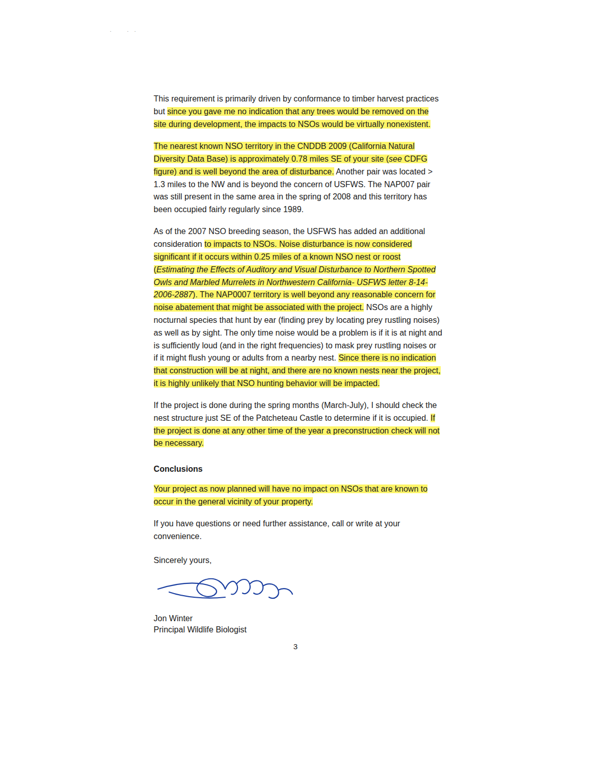· · ·
This requirement is primarily driven by conformance to timber harvest practices but since you gave me no indication that any trees would be removed on the site during development, the impacts to NSOs would be virtually nonexistent.
The nearest known NSO territory in the CNDDB 2009 (California Natural Diversity Data Base) is approximately 0.78 miles SE of your site (see CDFG figure) and is well beyond the area of disturbance. Another pair was located > 1.3 miles to the NW and is beyond the concern of USFWS. The NAP007 pair was still present in the same area in the spring of 2008 and this territory has been occupied fairly regularly since 1989.
As of the 2007 NSO breeding season, the USFWS has added an additional consideration to impacts to NSOs. Noise disturbance is now considered significant if it occurs within 0.25 miles of a known NSO nest or roost (Estimating the Effects of Auditory and Visual Disturbance to Northern Spotted Owls and Marbled Murrelets in Northwestern California- USFWS letter 8-14-2006-2887). The NAP0007 territory is well beyond any reasonable concern for noise abatement that might be associated with the project. NSOs are a highly nocturnal species that hunt by ear (finding prey by locating prey rustling noises) as well as by sight. The only time noise would be a problem is if it is at night and is sufficiently loud (and in the right frequencies) to mask prey rustling noises or if it might flush young or adults from a nearby nest. Since there is no indication that construction will be at night, and there are no known nests near the project, it is highly unlikely that NSO hunting behavior will be impacted.
If the project is done during the spring months (March-July), I should check the nest structure just SE of the Patcheteau Castle to determine if it is occupied. If the project is done at any other time of the year a preconstruction check will not be necessary.
Conclusions
Your project as now planned will have no impact on NSOs that are known to occur in the general vicinity of your property.
If you have questions or need further assistance, call or write at your convenience.
Sincerely yours,
Jon Winter
Principal Wildlife Biologist
3